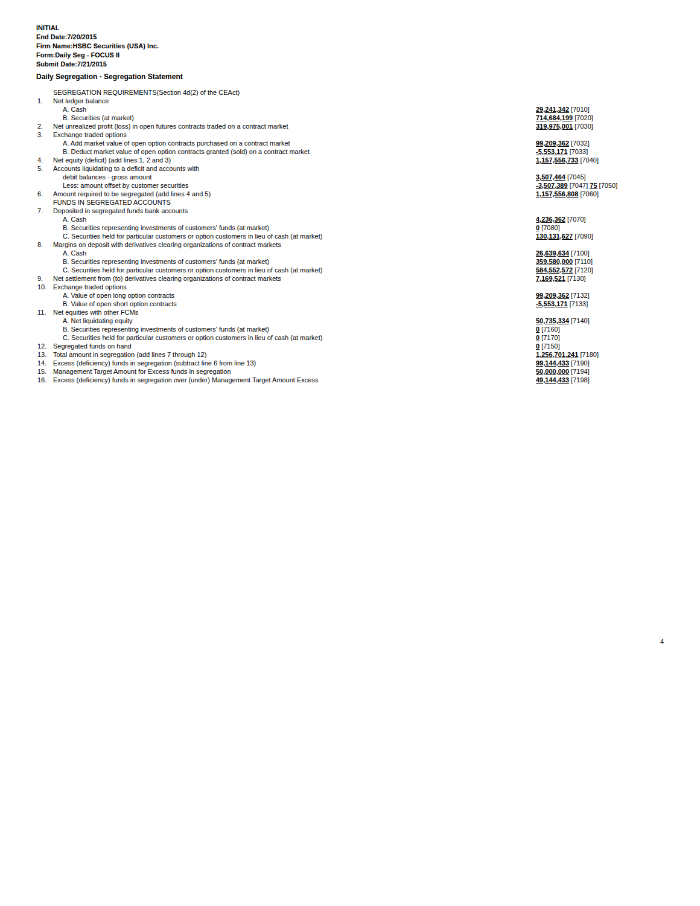INITIAL
End Date:7/20/2015
Firm Name:HSBC Securities (USA) Inc.
Form:Daily Seg - FOCUS II
Submit Date:7/21/2015
Daily Segregation - Segregation Statement
| | SEGREGATION REQUIREMENTS(Section 4d(2) of the CEAct) | |
| 1. | Net ledger balance | |
| | A. Cash | 29,241,342 [7010] |
| | B. Securities (at market) | 714,684,199 [7020] |
| 2. | Net unrealized profit (loss) in open futures contracts traded on a contract market | 319,975,001 [7030] |
| 3. | Exchange traded options | |
| | A. Add market value of open option contracts purchased on a contract market | 99,209,362 [7032] |
| | B. Deduct market value of open option contracts granted (sold) on a contract market | -5,553,171 [7033] |
| 4. | Net equity (deficit) (add lines 1, 2 and 3) | 1,157,556,733 [7040] |
| 5. | Accounts liquidating to a deficit and accounts with | |
| | debit balances - gross amount | 3,507,464 [7045] |
| | Less: amount offset by customer securities | -3,507,389 [7047] 75 [7050] |
| 6. | Amount required to be segregated (add lines 4 and 5) | 1,157,556,808 [7060] |
| | FUNDS IN SEGREGATED ACCOUNTS | |
| 7. | Deposited in segregated funds bank accounts | |
| | A. Cash | 4,236,362 [7070] |
| | B. Securities representing investments of customers' funds (at market) | 0 [7080] |
| | C. Securities held for particular customers or option customers in lieu of cash (at market) | 130,131,627 [7090] |
| 8. | Margins on deposit with derivatives clearing organizations of contract markets | |
| | A. Cash | 26,639,634 [7100] |
| | B. Securities representing investments of customers' funds (at market) | 359,580,000 [7110] |
| | C. Securities held for particular customers or option customers in lieu of cash (at market) | 584,552,572 [7120] |
| 9. | Net settlement from (to) derivatives clearing organizations of contract markets | 7,169,521 [7130] |
| 10. | Exchange traded options | |
| | A. Value of open long option contracts | 99,209,362 [7132] |
| | B. Value of open short option contracts | -5,553,171 [7133] |
| 11. | Net equities with other FCMs | |
| | A. Net liquidating equity | 50,735,334 [7140] |
| | B. Securities representing investments of customers' funds (at market) | 0 [7160] |
| | C. Securities held for particular customers or option customers in lieu of cash (at market) | 0 [7170] |
| 12. | Segregated funds on hand | 0 [7150] |
| 13. | Total amount in segregation (add lines 7 through 12) | 1,256,701,241 [7180] |
| 14. | Excess (deficiency) funds in segregation (subtract line 6 from line 13) | 99,144,433 [7190] |
| 15. | Management Target Amount for Excess funds in segregation | 50,000,000 [7194] |
| 16. | Excess (deficiency) funds in segregation over (under) Management Target Amount Excess | 49,144,433 [7198] |
4